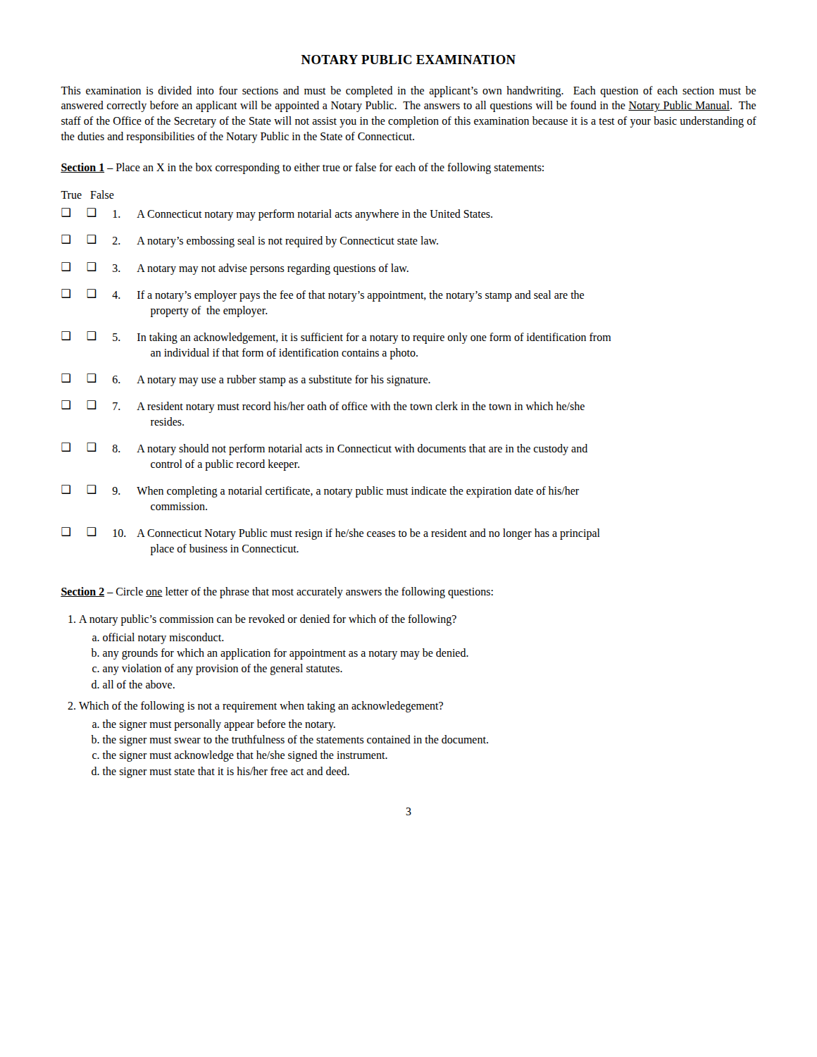NOTARY PUBLIC EXAMINATION
This examination is divided into four sections and must be completed in the applicant’s own handwriting. Each question of each section must be answered correctly before an applicant will be appointed a Notary Public. The answers to all questions will be found in the Notary Public Manual. The staff of the Office of the Secretary of the State will not assist you in the completion of this examination because it is a test of your basic understanding of the duties and responsibilities of the Notary Public in the State of Connecticut.
Section 1 – Place an X in the box corresponding to either true or false for each of the following statements:
True False
| ❑ | ❑ | 1. | A Connecticut notary may perform notarial acts anywhere in the United States. |
| ❑ | ❑ | 2. | A notary’s embossing seal is not required by Connecticut state law. |
| ❑ | ❑ | 3. | A notary may not advise persons regarding questions of law. |
| ❑ | ❑ | 4. | If a notary’s employer pays the fee of that notary’s appointment, the notary’s stamp and seal are the property of the employer. |
| ❑ | ❑ | 5. | In taking an acknowledgement, it is sufficient for a notary to require only one form of identification from an individual if that form of identification contains a photo. |
| ❑ | ❑ | 6. | A notary may use a rubber stamp as a substitute for his signature. |
| ❑ | ❑ | 7. | A resident notary must record his/her oath of office with the town clerk in the town in which he/she resides. |
| ❑ | ❑ | 8. | A notary should not perform notarial acts in Connecticut with documents that are in the custody and control of a public record keeper. |
| ❑ | ❑ | 9. | When completing a notarial certificate, a notary public must indicate the expiration date of his/her commission. |
| ❑ | ❑ | 10. | A Connecticut Notary Public must resign if he/she ceases to be a resident and no longer has a principal place of business in Connecticut. |
Section 2 – Circle one letter of the phrase that most accurately answers the following questions:
A notary public’s commission can be revoked or denied for which of the following?
official notary misconduct.
any grounds for which an application for appointment as a notary may be denied.
any violation of any provision of the general statutes.
all of the above.
Which of the following is not a requirement when taking an acknowledegement?
the signer must personally appear before the notary.
the signer must swear to the truthfulness of the statements contained in the document.
the signer must acknowledge that he/she signed the instrument.
the signer must state that it is his/her free act and deed.
3